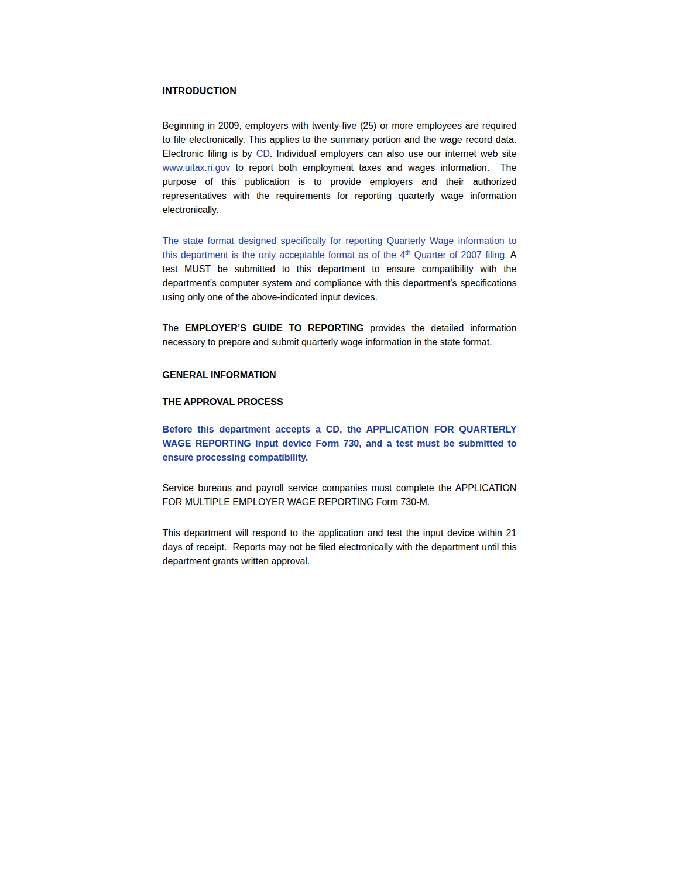INTRODUCTION
Beginning in 2009, employers with twenty-five (25) or more employees are required to file electronically. This applies to the summary portion and the wage record data. Electronic filing is by CD. Individual employers can also use our internet web site www.uitax.ri.gov to report both employment taxes and wages information. The purpose of this publication is to provide employers and their authorized representatives with the requirements for reporting quarterly wage information electronically.
The state format designed specifically for reporting Quarterly Wage information to this department is the only acceptable format as of the 4th Quarter of 2007 filing. A test MUST be submitted to this department to ensure compatibility with the department’s computer system and compliance with this department’s specifications using only one of the above-indicated input devices.
The EMPLOYER’S GUIDE TO REPORTING provides the detailed information necessary to prepare and submit quarterly wage information in the state format.
GENERAL INFORMATION
THE APPROVAL PROCESS
Before this department accepts a CD, the APPLICATION FOR QUARTERLY WAGE REPORTING input device Form 730, and a test must be submitted to ensure processing compatibility.
Service bureaus and payroll service companies must complete the APPLICATION FOR MULTIPLE EMPLOYER WAGE REPORTING Form 730-M.
This department will respond to the application and test the input device within 21 days of receipt. Reports may not be filed electronically with the department until this department grants written approval.